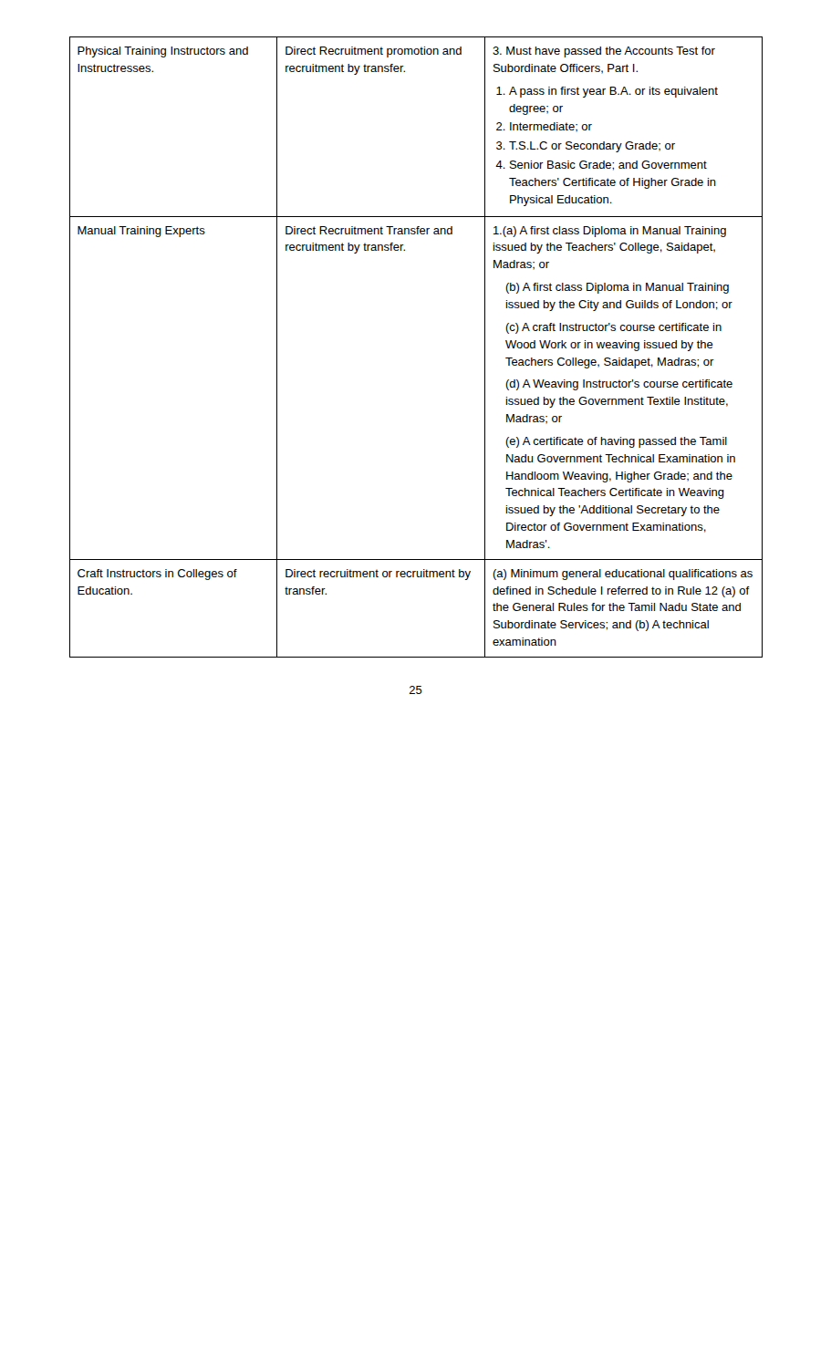| Physical Training Instructors and Instructresses. | Direct Recruitment promotion and recruitment by transfer. | 3. Must have passed the Accounts Test for Subordinate Officers, Part I. A pass in first year B.A. or its equivalent degree; or Intermediate; or T.S.L.C or Secondary Grade; or Senior Basic Grade; and Government Teachers' Certificate of Higher Grade in Physical Education. |
| Manual Training Experts | Direct Recruitment Transfer and recruitment by transfer. | 1.(a) A first class Diploma in Manual Training issued by the Teachers' College, Saidapet, Madras; or (b) A first class Diploma in Manual Training issued by the City and Guilds of London; or (c) A craft Instructor's course certificate in Wood Work or in weaving issued by the Teachers College, Saidapet, Madras; or (d) A Weaving Instructor's course certificate issued by the Government Textile Institute, Madras; or (e) A certificate of having passed the Tamil Nadu Government Technical Examination in Handloom Weaving, Higher Grade; and the Technical Teachers Certificate in Weaving issued by the 'Additional Secretary to the Director of Government Examinations, Madras'. |
| Craft Instructors in Colleges of Education. | Direct recruitment or recruitment by transfer. | (a) Minimum general educational qualifications as defined in Schedule I referred to in Rule 12 (a) of the General Rules for the Tamil Nadu State and Subordinate Services; and (b) A technical examination |
25